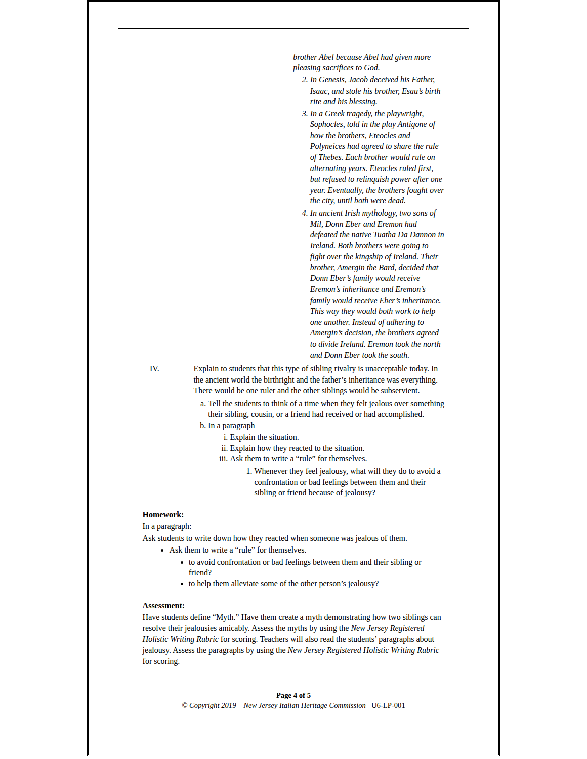brother Abel because Abel had given more pleasing sacrifices to God.
In Genesis, Jacob deceived his Father, Isaac, and stole his brother, Esau’s birth rite and his blessing.
In a Greek tragedy, the playwright, Sophocles, told in the play Antigone of how the brothers, Eteocles and Polyneices had agreed to share the rule of Thebes. Each brother would rule on alternating years. Eteocles ruled first, but refused to relinquish power after one year. Eventually, the brothers fought over the city, until both were dead.
In ancient Irish mythology, two sons of Mil, Donn Eber and Eremon had defeated the native Tuatha Da Dannon in Ireland. Both brothers were going to fight over the kingship of Ireland. Their brother, Amergin the Bard, decided that Donn Eber’s family would receive Eremon’s inheritance and Eremon’s family would receive Eber’s inheritance. This way they would both work to help one another. Instead of adhering to Amergin’s decision, the brothers agreed to divide Ireland. Eremon took the north and Donn Eber took the south.
IV.
Explain to students that this type of sibling rivalry is unacceptable today. In the ancient world the birthright and the father’s inheritance was everything. There would be one ruler and the other siblings would be subservient.
Tell the students to think of a time when they felt jealous over something their sibling, cousin, or a friend had received or had accomplished.
In a paragraph
Explain the situation.
Explain how they reacted to the situation.
Ask them to write a “rule” for themselves.
Whenever they feel jealousy, what will they do to avoid a confrontation or bad feelings between them and their sibling or friend because of jealousy?
Homework:
In a paragraph:
Ask students to write down how they reacted when someone was jealous of them.
Ask them to write a “rule” for themselves.
to avoid confrontation or bad feelings between them and their sibling or friend?
to help them alleviate some of the other person’s jealousy?
Assessment:
Have students define “Myth.” Have them create a myth demonstrating how two siblings can resolve their jealousies amicably. Assess the myths by using the New Jersey Registered Holistic Writing Rubric for scoring. Teachers will also read the students’ paragraphs about jealousy. Assess the paragraphs by using the New Jersey Registered Holistic Writing Rubric for scoring.
Page 4 of 5
© Copyright 2019 – New Jersey Italian Heritage Commission U6-LP-001